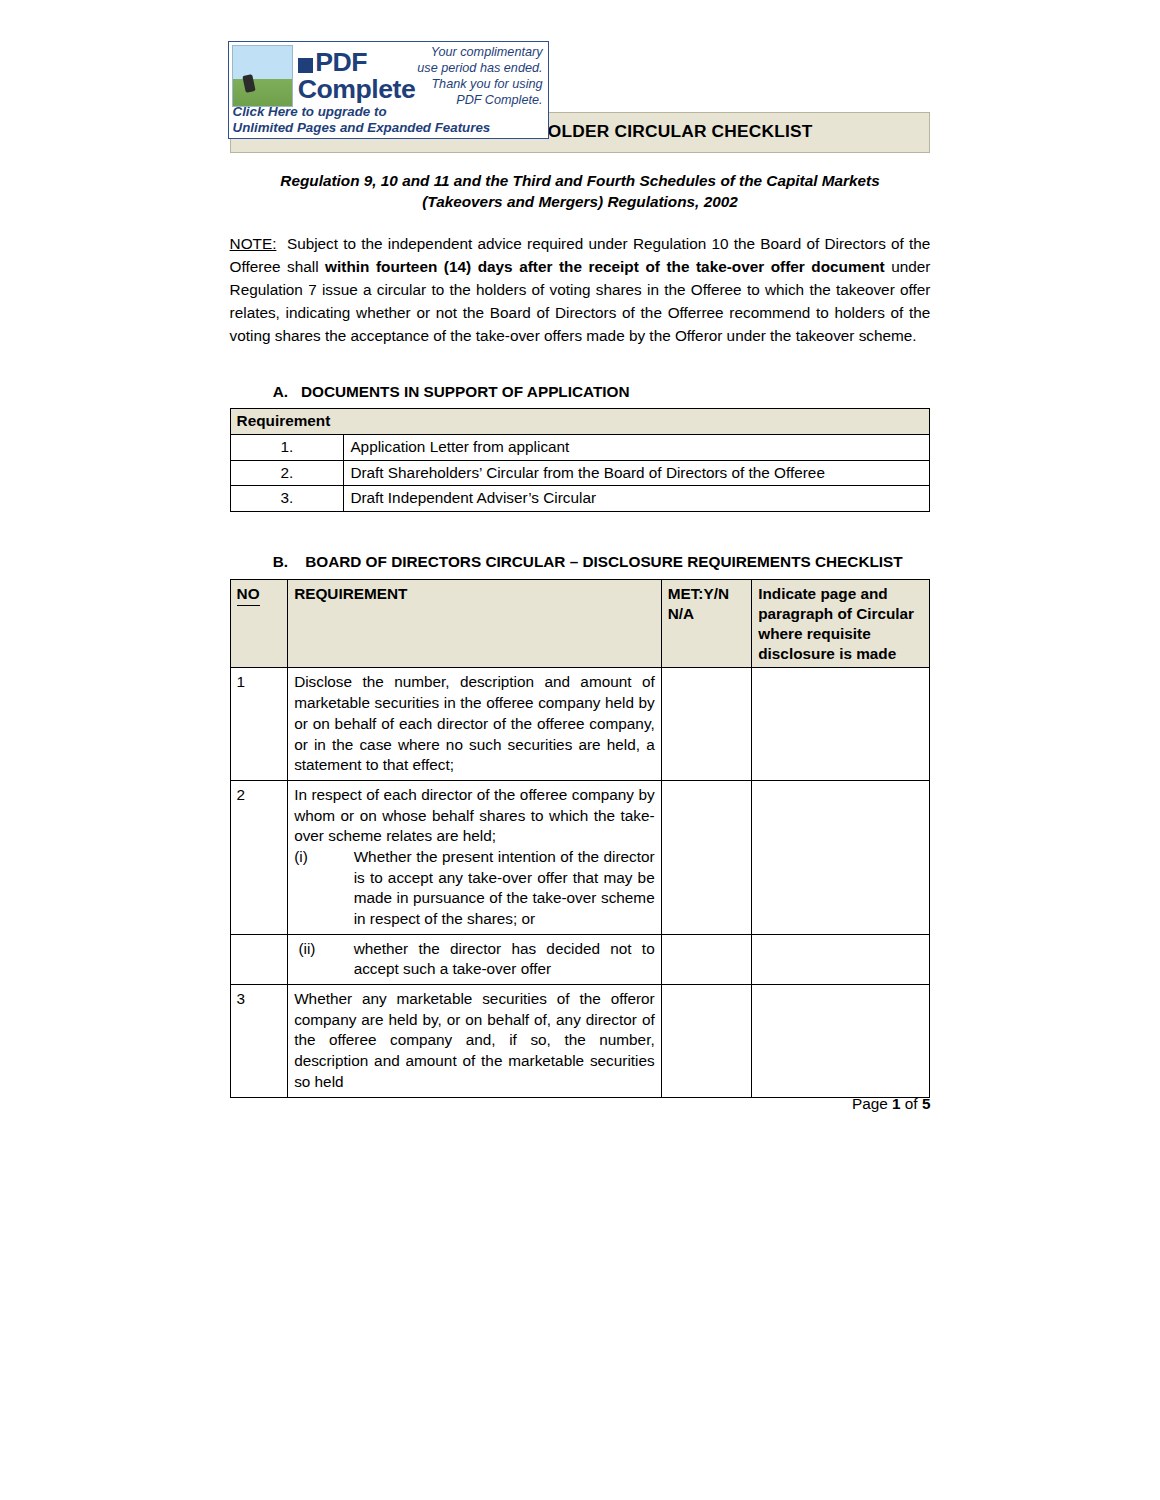EHOLDER CIRCULAR CHECKLIST
PDF
Complete
Your complimentary
use period has ended.
Thank you for using
PDF Complete.
Click Here to upgrade to
Unlimited Pages and Expanded Features
Regulation 9, 10 and 11 and the Third and Fourth Schedules of the Capital Markets (Takeovers and Mergers) Regulations, 2002
NOTE: Subject to the independent advice required under Regulation 10 the Board of Directors of the Offeree shall within fourteen (14) days after the receipt of the take-over offer document under Regulation 7 issue a circular to the holders of voting shares in the Offeree to which the takeover offer relates, indicating whether or not the Board of Directors of the Offerree recommend to holders of the voting shares the acceptance of the take-over offers made by the Offeror under the takeover scheme.
A. DOCUMENTS IN SUPPORT OF APPLICATION
| Requirement |
| --- |
| 1. | Application Letter from applicant |
| 2. | Draft Shareholders’ Circular from the Board of Directors of the Offeree |
| 3. | Draft Independent Adviser’s Circular |
B. BOARD OF DIRECTORS CIRCULAR – DISCLOSURE REQUIREMENTS CHECKLIST
| NO | REQUIREMENT | MET:Y/N N/A | Indicate page and paragraph of Circular where requisite disclosure is made |
| --- | --- | --- | --- |
| 1 | Disclose the number, description and amount of marketable securities in the offeree company held by or on behalf of each director of the offeree company, or in the case where no such securities are held, a statement to that effect; | | |
| 2 | In respect of each director of the offeree company by whom or on whose behalf shares to which the take-over scheme relates are held; (i) Whether the present intention of the director is to accept any take-over offer that may be made in pursuance of the take-over scheme in respect of the shares; or | | |
| | (ii) whether the director has decided not to accept such a take-over offer | | |
| 3 | Whether any marketable securities of the offeror company are held by, or on behalf of, any director of the offeree company and, if so, the number, description and amount of the marketable securities so held | | |
Page 1 of 5